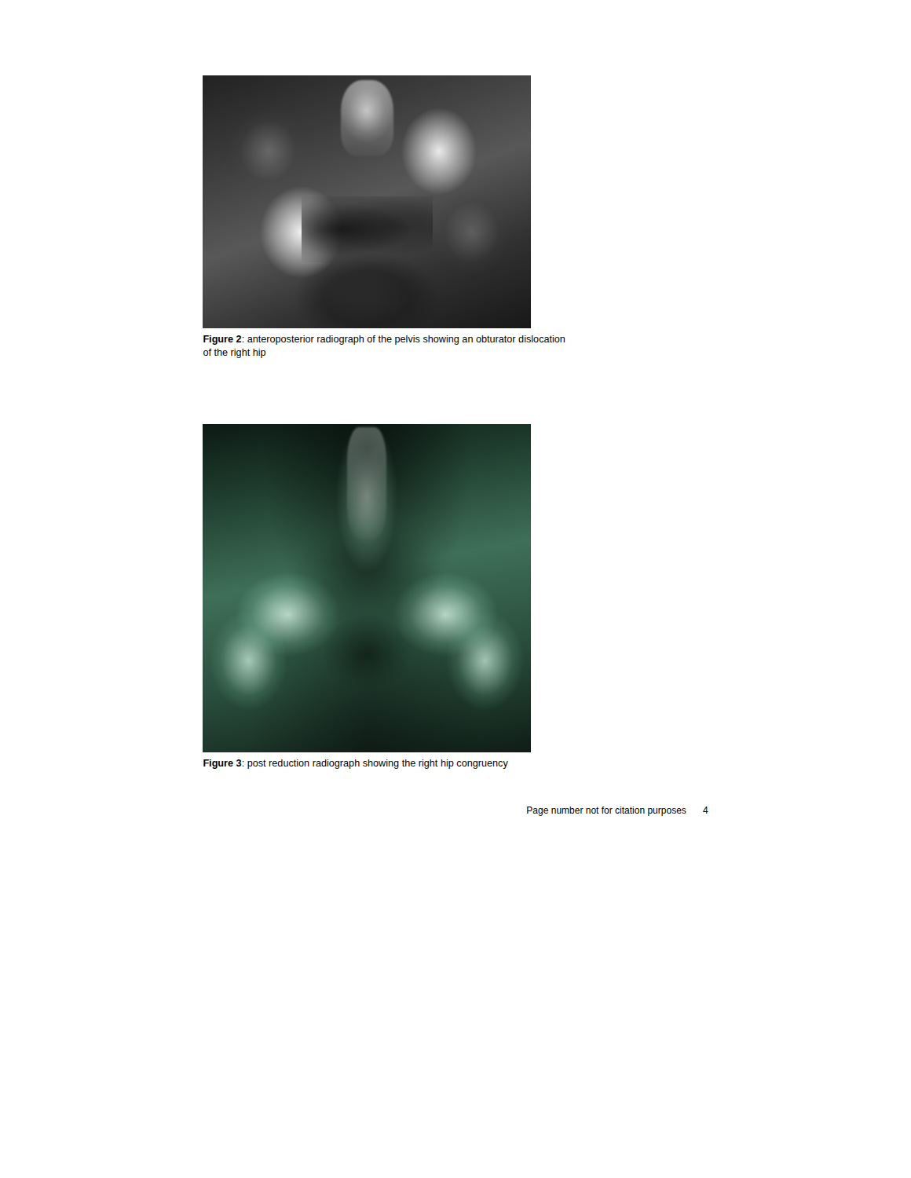Figure 2: anteroposterior radiograph of the pelvis showing an obturator dislocation of the right hip
Figure 3: post reduction radiograph showing the right hip congruency
Page number not for citation purposes4